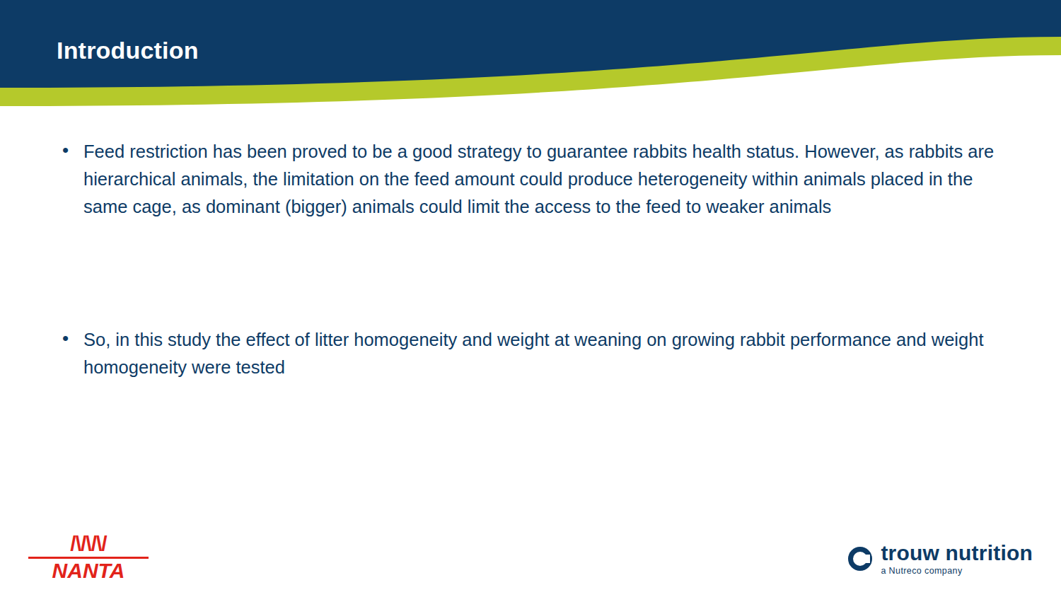Introduction
Feed restriction has been proved to be a good strategy to guarantee rabbits health status. However, as rabbits are hierarchical animals, the limitation on the feed amount could produce heterogeneity within animals placed in the same cage, as dominant (bigger) animals could limit the access to the feed to weaker animals
So, in this study the effect of litter homogeneity and weight at weaning on growing rabbit performance and weight homogeneity were tested
/\/\/\/
NANTA
trouw nutrition
a Nutreco company